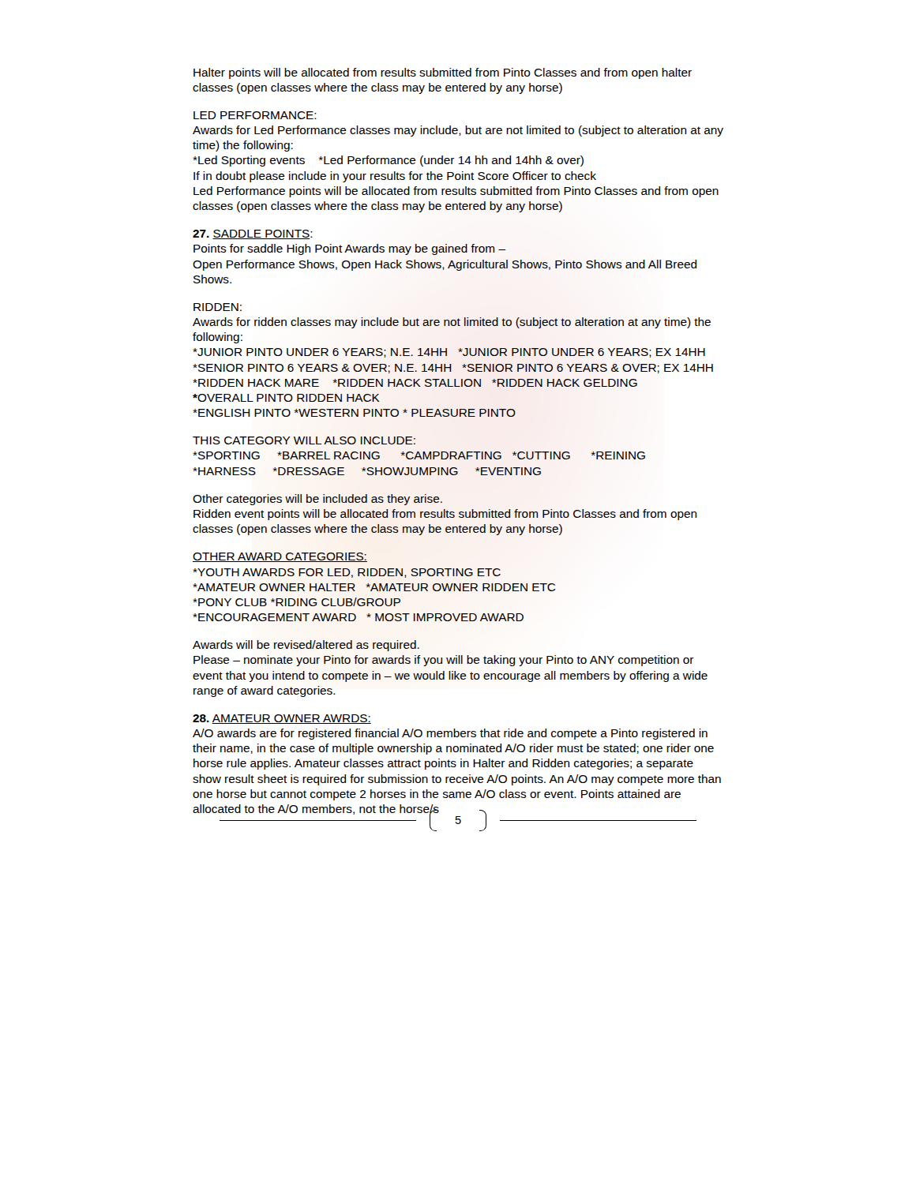Halter points will be allocated from results submitted from Pinto Classes and from open halter classes (open classes where the class may be entered by any horse)
LED PERFORMANCE:
Awards for Led Performance classes may include, but are not limited to (subject to alteration at any time) the following:
*Led Sporting events *Led Performance (under 14 hh and 14hh & over)
If in doubt please include in your results for the Point Score Officer to check
Led Performance points will be allocated from results submitted from Pinto Classes and from open classes (open classes where the class may be entered by any horse)
27. SADDLE POINTS:
Points for saddle High Point Awards may be gained from –
Open Performance Shows, Open Hack Shows, Agricultural Shows, Pinto Shows and All Breed Shows.
RIDDEN:
Awards for ridden classes may include but are not limited to (subject to alteration at any time) the following:
*JUNIOR PINTO UNDER 6 YEARS; N.E. 14HH *JUNIOR PINTO UNDER 6 YEARS; EX 14HH
*SENIOR PINTO 6 YEARS & OVER; N.E. 14HH *SENIOR PINTO 6 YEARS & OVER; EX 14HH
*RIDDEN HACK MARE *RIDDEN HACK STALLION *RIDDEN HACK GELDING
*OVERALL PINTO RIDDEN HACK
*ENGLISH PINTO *WESTERN PINTO * PLEASURE PINTO
THIS CATEGORY WILL ALSO INCLUDE:
*SPORTING *BARREL RACING *CAMPDRAFTING *CUTTING *REINING
*HARNESS *DRESSAGE *SHOWJUMPING *EVENTING
Other categories will be included as they arise.
Ridden event points will be allocated from results submitted from Pinto Classes and from open classes (open classes where the class may be entered by any horse)
OTHER AWARD CATEGORIES:
*YOUTH AWARDS FOR LED, RIDDEN, SPORTING ETC
*AMATEUR OWNER HALTER *AMATEUR OWNER RIDDEN ETC
*PONY CLUB *RIDING CLUB/GROUP
*ENCOURAGEMENT AWARD * MOST IMPROVED AWARD
Awards will be revised/altered as required.
Please – nominate your Pinto for awards if you will be taking your Pinto to ANY competition or event that you intend to compete in – we would like to encourage all members by offering a wide range of award categories.
28. AMATEUR OWNER AWRDS:
A/O awards are for registered financial A/O members that ride and compete a Pinto registered in their name, in the case of multiple ownership a nominated A/O rider must be stated; one rider one horse rule applies. Amateur classes attract points in Halter and Ridden categories; a separate show result sheet is required for submission to receive A/O points. An A/O may compete more than one horse but cannot compete 2 horses in the same A/O class or event. Points attained are allocated to the A/O members, not the horse/s
5